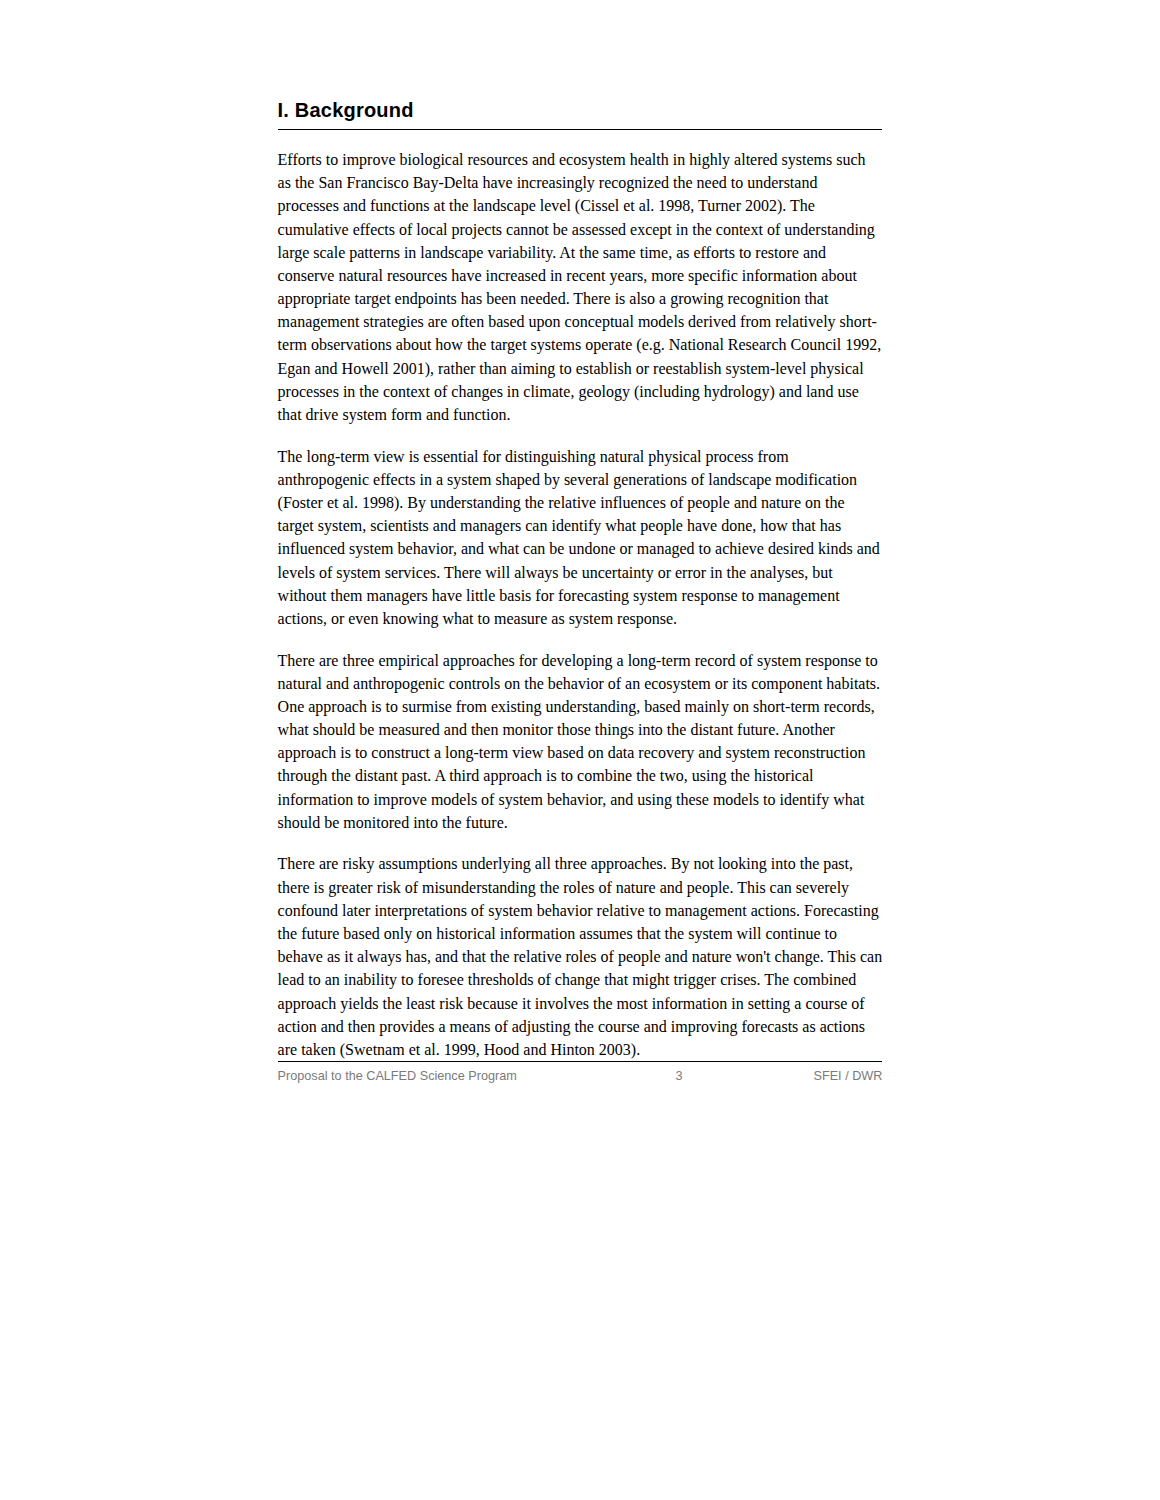I. Background
Efforts to improve biological resources and ecosystem health in highly altered systems such as the San Francisco Bay-Delta have increasingly recognized the need to understand processes and functions at the landscape level (Cissel et al. 1998, Turner 2002). The cumulative effects of local projects cannot be assessed except in the context of understanding large scale patterns in landscape variability. At the same time, as efforts to restore and conserve natural resources have increased in recent years, more specific information about appropriate target endpoints has been needed. There is also a growing recognition that management strategies are often based upon conceptual models derived from relatively short-term observations about how the target systems operate (e.g. National Research Council 1992, Egan and Howell 2001), rather than aiming to establish or reestablish system-level physical processes in the context of changes in climate, geology (including hydrology) and land use that drive system form and function.
The long-term view is essential for distinguishing natural physical process from anthropogenic effects in a system shaped by several generations of landscape modification (Foster et al. 1998). By understanding the relative influences of people and nature on the target system, scientists and managers can identify what people have done, how that has influenced system behavior, and what can be undone or managed to achieve desired kinds and levels of system services. There will always be uncertainty or error in the analyses, but without them managers have little basis for forecasting system response to management actions, or even knowing what to measure as system response.
There are three empirical approaches for developing a long-term record of system response to natural and anthropogenic controls on the behavior of an ecosystem or its component habitats. One approach is to surmise from existing understanding, based mainly on short-term records, what should be measured and then monitor those things into the distant future. Another approach is to construct a long-term view based on data recovery and system reconstruction through the distant past. A third approach is to combine the two, using the historical information to improve models of system behavior, and using these models to identify what should be monitored into the future.
There are risky assumptions underlying all three approaches. By not looking into the past, there is greater risk of misunderstanding the roles of nature and people. This can severely confound later interpretations of system behavior relative to management actions. Forecasting the future based only on historical information assumes that the system will continue to behave as it always has, and that the relative roles of people and nature won't change. This can lead to an inability to foresee thresholds of change that might trigger crises. The combined approach yields the least risk because it involves the most information in setting a course of action and then provides a means of adjusting the course and improving forecasts as actions are taken (Swetnam et al. 1999, Hood and Hinton 2003).
Proposal to the CALFED Science Program 3 SFEI / DWR